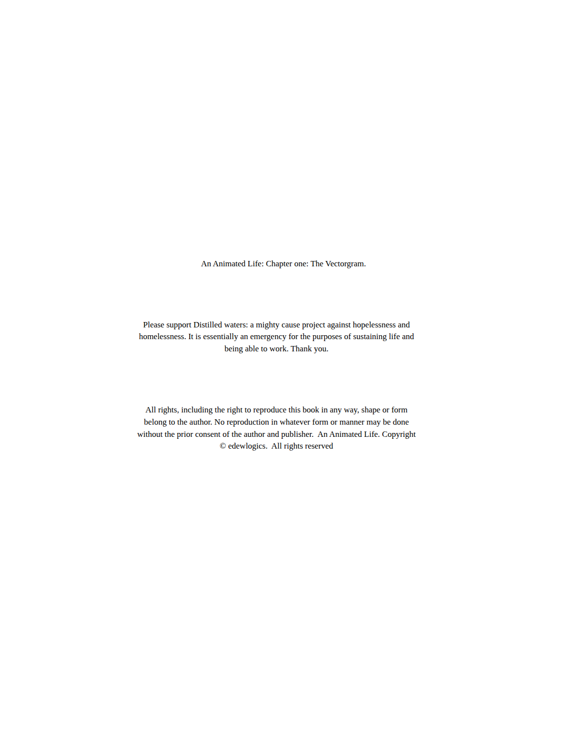An Animated Life: Chapter one: The Vectorgram.
Please support Distilled waters: a mighty cause project against hopelessness and homelessness. It is essentially an emergency for the purposes of sustaining life and being able to work. Thank you.
All rights, including the right to reproduce this book in any way, shape or form belong to the author. No reproduction in whatever form or manner may be done without the prior consent of the author and publisher. An Animated Life. Copyright © edewlogics. All rights reserved